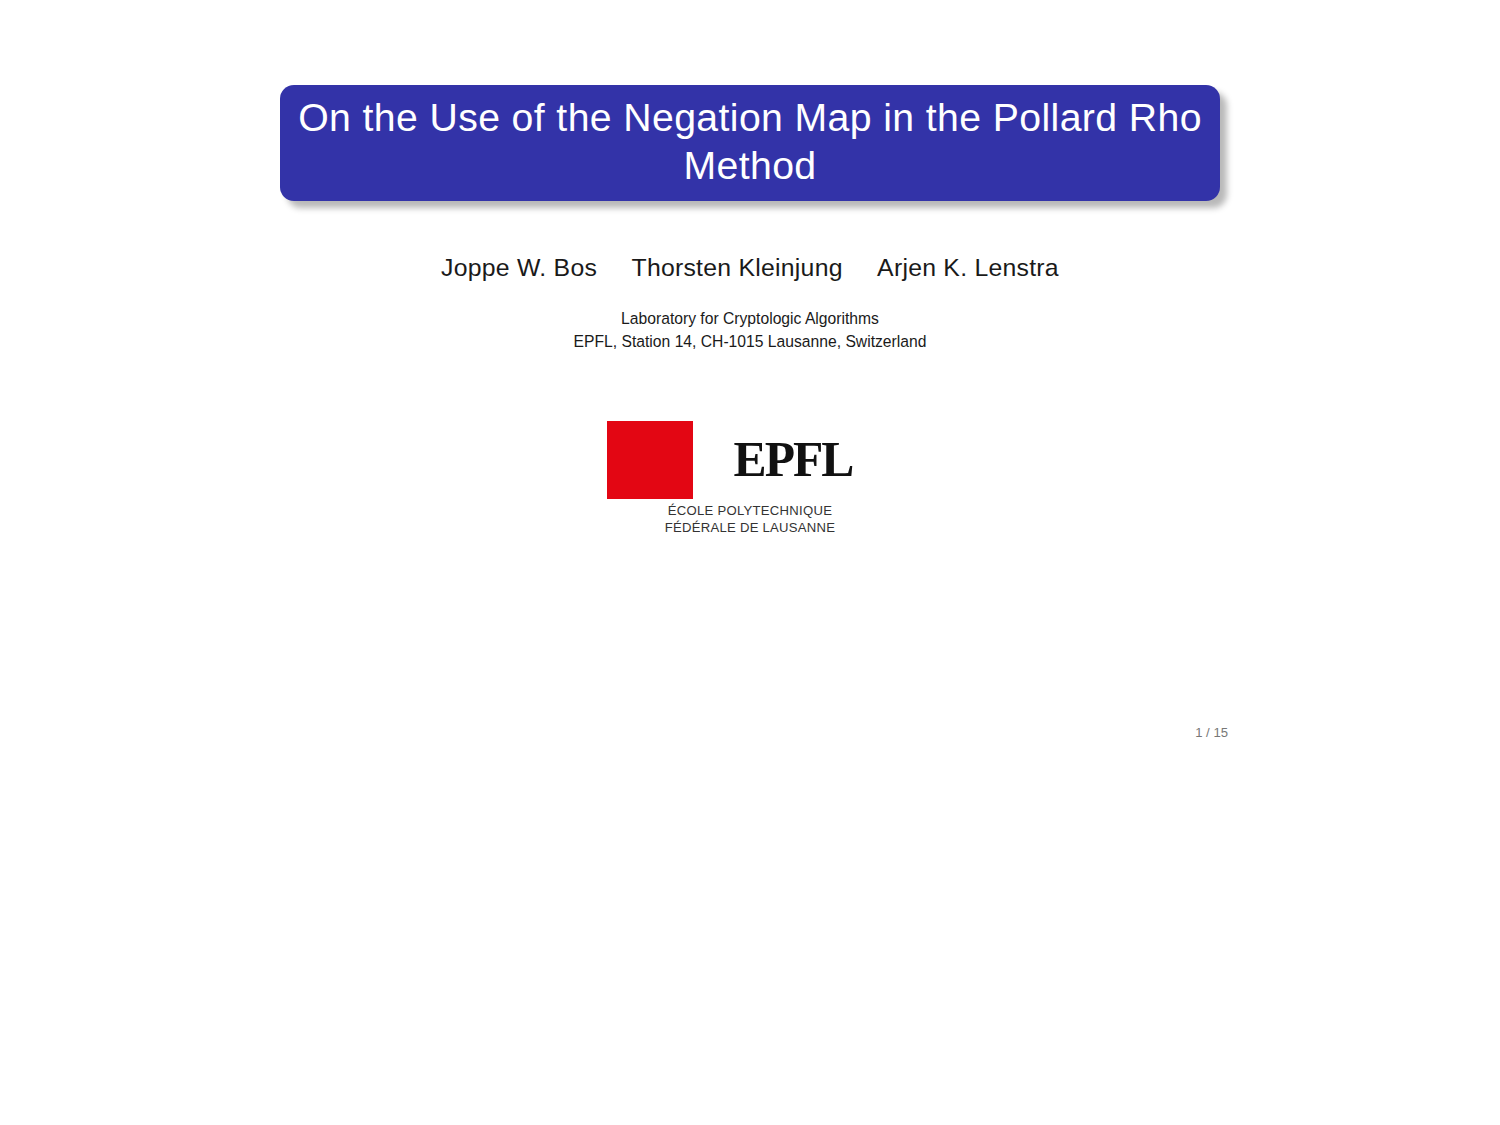On the Use of the Negation Map in the Pollard Rho Method
Joppe W. Bos Thorsten Kleinjung Arjen K. Lenstra
Laboratory for Cryptologic Algorithms
EPFL, Station 14, CH-1015 Lausanne, Switzerland
EPFL
École polytechnique
fédérale de Lausanne
1 / 15